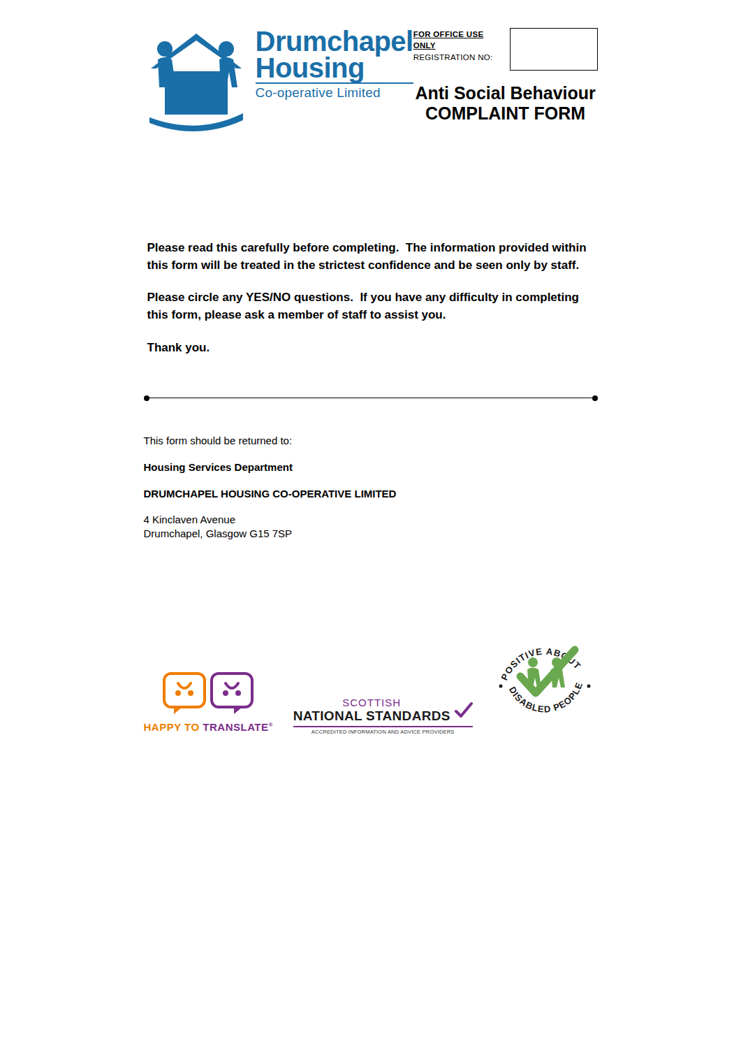Drumchapel Housing
Co-operative Limited
| FOR OFFICE USE ONLY | |
| REGISTRATION NO: | |
Anti Social Behaviour COMPLAINT FORM
Please read this carefully before completing. The information provided within this form will be treated in the strictest confidence and be seen only by staff.
Please circle any YES/NO questions. If you have any difficulty in completing this form, please ask a member of staff to assist you.
Thank you.
This form should be returned to:
Housing Services Department
DRUMCHAPEL HOUSING CO-OPERATIVE LIMITED
4 Kinclaven Avenue
Drumchapel, Glasgow G15 7SP
HAPPY TO TRANSLATE®
SCOTTISH
NATIONAL STANDARDS
ACCREDITED INFORMATION AND ADVICE PROVIDERS
POSITIVE ABOUT DISABLED PEOPLE